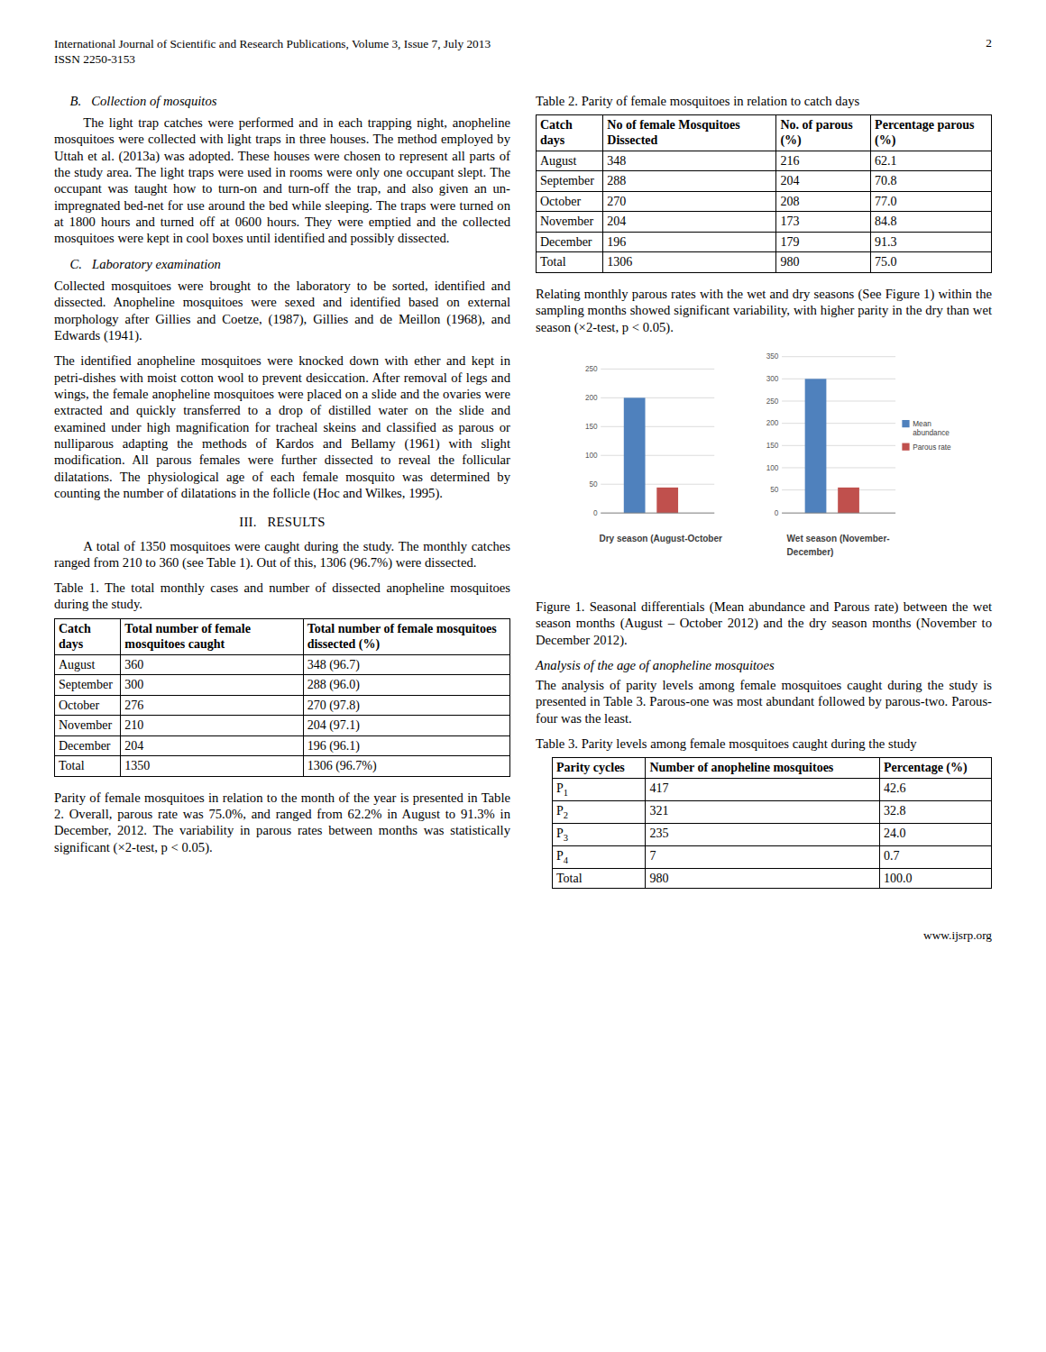International Journal of Scientific and Research Publications, Volume 3, Issue 7, July 2013
ISSN 2250-3153
2
B. Collection of mosquitos
The light trap catches were performed and in each trapping night, anopheline mosquitoes were collected with light traps in three houses. The method employed by Uttah et al. (2013a) was adopted. These houses were chosen to represent all parts of the study area. The light traps were used in rooms were only one occupant slept. The occupant was taught how to turn-on and turn-off the trap, and also given an un-impregnated bed-net for use around the bed while sleeping. The traps were turned on at 1800 hours and turned off at 0600 hours. They were emptied and the collected mosquitoes were kept in cool boxes until identified and possibly dissected.
C. Laboratory examination
Collected mosquitoes were brought to the laboratory to be sorted, identified and dissected. Anopheline mosquitoes were sexed and identified based on external morphology after Gillies and Coetze, (1987), Gillies and de Meillon (1968), and Edwards (1941).
The identified anopheline mosquitoes were knocked down with ether and kept in petri-dishes with moist cotton wool to prevent desiccation. After removal of legs and wings, the female anopheline mosquitoes were placed on a slide and the ovaries were extracted and quickly transferred to a drop of distilled water on the slide and examined under high magnification for tracheal skeins and classified as parous or nulliparous adapting the methods of Kardos and Bellamy (1961) with slight modification. All parous females were further dissected to reveal the follicular dilatations. The physiological age of each female mosquito was determined by counting the number of dilatations in the follicle (Hoc and Wilkes, 1995).
III. RESULTS
A total of 1350 mosquitoes were caught during the study. The monthly catches ranged from 210 to 360 (see Table 1). Out of this, 1306 (96.7%) were dissected.
Table 1. The total monthly cases and number of dissected anopheline mosquitoes during the study.
| Catch days | Total number of female mosquitoes caught | Total number of female mosquitoes dissected (%) |
| --- | --- | --- |
| August | 360 | 348 (96.7) |
| September | 300 | 288 (96.0) |
| October | 276 | 270 (97.8) |
| November | 210 | 204 (97.1) |
| December | 204 | 196 (96.1) |
| Total | 1350 | 1306 (96.7%) |
Parity of female mosquitoes in relation to the month of the year is presented in Table 2. Overall, parous rate was 75.0%, and ranged from 62.2% in August to 91.3% in December, 2012. The variability in parous rates between months was statistically significant (×2-test, p < 0.05).
Table 2. Parity of female mosquitoes in relation to catch days
| Catch days | No of female Mosquitoes Dissected | No. of parous (%) | Percentage parous (%) |
| --- | --- | --- | --- |
| August | 348 | 216 | 62.1 |
| September | 288 | 204 | 70.8 |
| October | 270 | 208 | 77.0 |
| November | 204 | 173 | 84.8 |
| December | 196 | 179 | 91.3 |
| Total | 1306 | 980 | 75.0 |
Relating monthly parous rates with the wet and dry seasons (See Figure 1) within the sampling months showed significant variability, with higher parity in the dry than wet season (×2-test, p < 0.05).
250 200 150 100 50 0 350 300 250 200 150 100 50 0 Mean abundance Parous rate (%) Dry season (August-October Wet season (November- December)
Figure 1. Seasonal differentials (Mean abundance and Parous rate) between the wet season months (August – October 2012) and the dry season months (November to December 2012).
Analysis of the age of anopheline mosquitoes
The analysis of parity levels among female mosquitoes caught during the study is presented in Table 3. Parous-one was most abundant followed by parous-two. Parous-four was the least.
Table 3. Parity levels among female mosquitoes caught during the study
| Parity cycles | Number of anopheline mosquitoes | Percentage (%) |
| --- | --- | --- |
| P 1 | 417 | 42.6 |
| P 2 | 321 | 32.8 |
| P 3 | 235 | 24.0 |
| P 4 | 7 | 0.7 |
| Total | 980 | 100.0 |
www.ijsrp.org